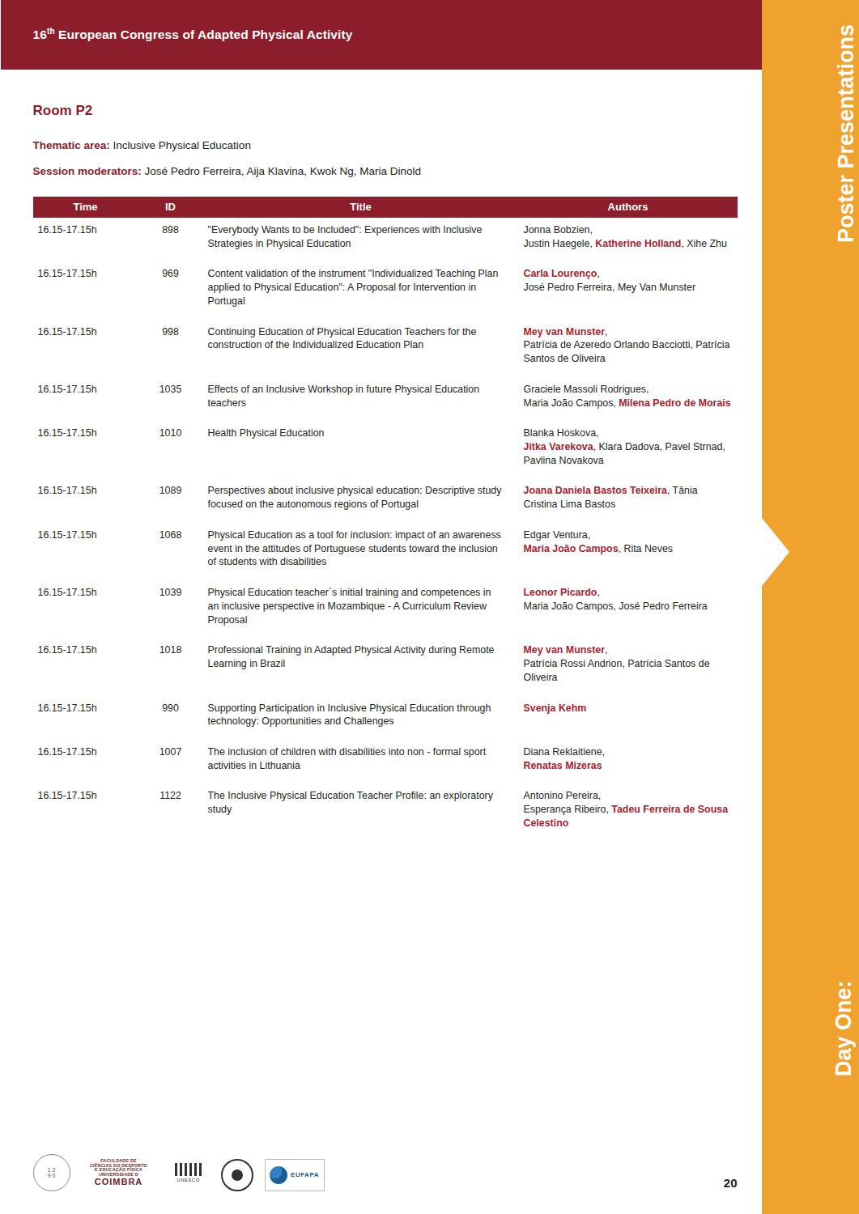16th European Congress of Adapted Physical Activity
Poster Presentations
Day One: 09.06.2022
Room P2
Thematic area: Inclusive Physical Education
Session moderators: José Pedro Ferreira, Aija Klavina, Kwok Ng, Maria Dinold
| Time | ID | Title | Authors |
| --- | --- | --- | --- |
| 16.15-17.15h | 898 | "Everybody Wants to be Included": Experiences with Inclusive Strategies in Physical Education | Jonna Bobzien, Justin Haegele, Katherine Holland , Xihe Zhu |
| 16.15-17.15h | 969 | Content validation of the instrument "Individualized Teaching Plan applied to Physical Education": A Proposal for Intervention in Portugal | Carla Lourenço , José Pedro Ferreira, Mey Van Munster |
| 16.15-17.15h | 998 | Continuing Education of Physical Education Teachers for the construction of the Individualized Education Plan | Mey van Munster , Patrícia de Azeredo Orlando Bacciotti, Patrícia Santos de Oliveira |
| 16.15-17.15h | 1035 | Effects of an Inclusive Workshop in future Physical Education teachers | Graciele Massoli Rodrigues, Maria João Campos, Milena Pedro de Morais |
| 16.15-17.15h | 1010 | Health Physical Education | Blanka Hoskova, Jitka Varekova , Klara Dadova, Pavel Strnad, Pavlina Novakova |
| 16.15-17.15h | 1089 | Perspectives about inclusive physical education: Descriptive study focused on the autonomous regions of Portugal | Joana Daniela Bastos Teixeira , Tânia Cristina Lima Bastos |
| 16.15-17.15h | 1068 | Physical Education as a tool for inclusion: impact of an awareness event in the attitudes of Portuguese students toward the inclusion of students with disabilities | Edgar Ventura, Maria João Campos , Rita Neves |
| 16.15-17.15h | 1039 | Physical Education teacher´s initial training and competences in an inclusive perspective in Mozambique - A Curriculum Review Proposal | Leonor Picardo , Maria João Campos, José Pedro Ferreira |
| 16.15-17.15h | 1018 | Professional Training in Adapted Physical Activity during Remote Learning in Brazil | Mey van Munster , Patrícia Rossi Andrion, Patrícia Santos de Oliveira |
| 16.15-17.15h | 990 | Supporting Participation in Inclusive Physical Education through technology: Opportunities and Challenges | Svenja Kehm |
| 16.15-17.15h | 1007 | The inclusion of children with disabilities into non - formal sport activities in Lithuania | Diana Reklaitiene, Renatas Mizeras |
| 16.15-17.15h | 1122 | The Inclusive Physical Education Teacher Profile: an exploratory study | Antonino Pereira, Esperança Ribeiro, Tadeu Ferreira de Sousa Celestino |
1 2
9 0
FACULDADE DE CIÊNCIAS DO DESPORTO E EDUCAÇÃO FÍSICA UNIVERSIDADE D COIMBRA
UNESCO
EUFAPA
20